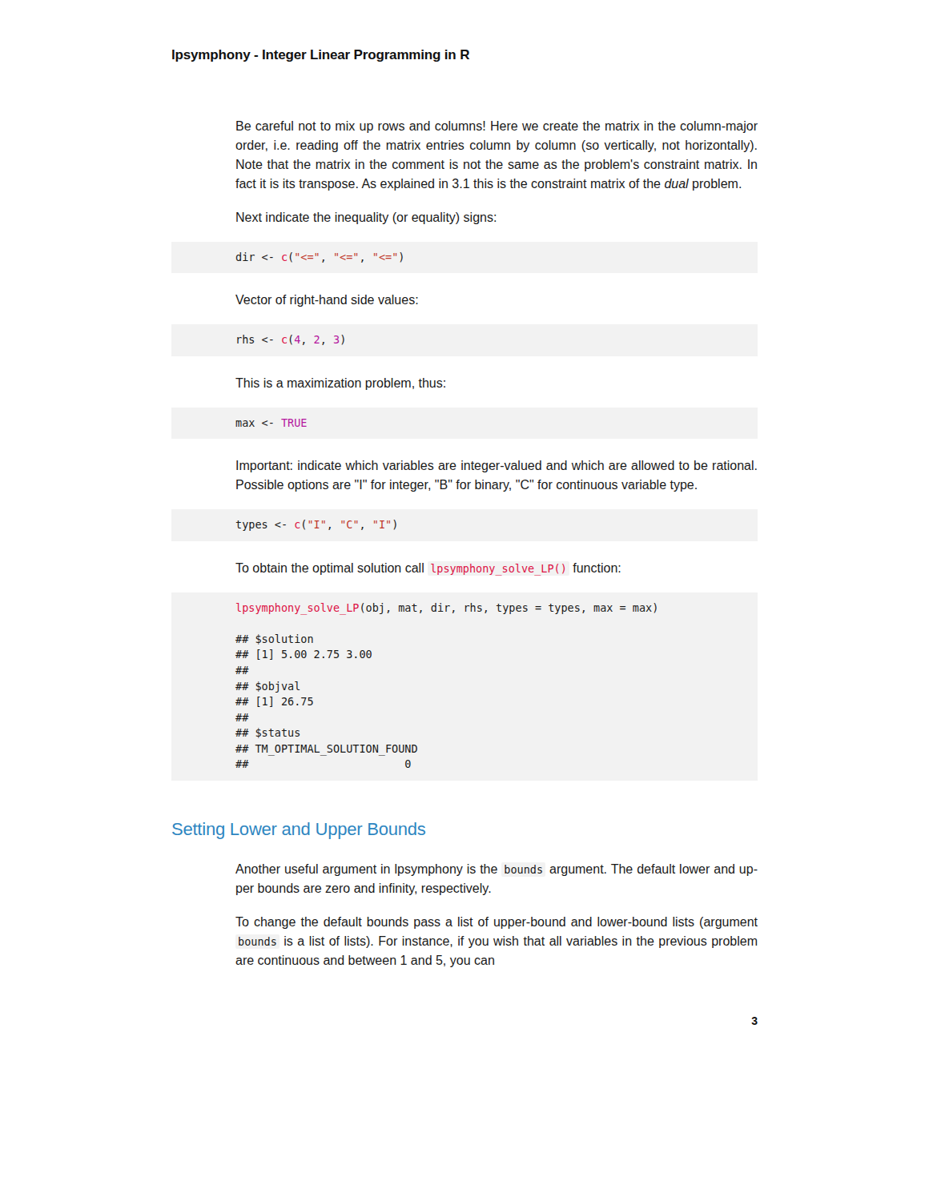lpsymphony - Integer Linear Programming in R
Be careful not to mix up rows and columns! Here we create the matrix in the column-major order, i.e. reading off the matrix entries column by column (so vertically, not horizontally). Note that the matrix in the comment is not the same as the problem's constraint matrix. In fact it is its transpose. As explained in 3.1 this is the constraint matrix of the dual problem.
Next indicate the inequality (or equality) signs:
dir <- c("<=", "<=", "<=")
Vector of right-hand side values:
rhs <- c(4, 2, 3)
This is a maximization problem, thus:
max <- TRUE
Important: indicate which variables are integer-valued and which are allowed to be rational. Possible options are "I" for integer, "B" for binary, "C" for continuous variable type.
types <- c("I", "C", "I")
To obtain the optimal solution call lpsymphony_solve_LP() function:
lpsymphony_solve_LP(obj, mat, dir, rhs, types = types, max = max)

## $solution
## [1] 5.00 2.75 3.00
## 
## $objval
## [1] 26.75
## 
## $status
## TM_OPTIMAL_SOLUTION_FOUND
##                        0
Setting Lower and Upper Bounds
Another useful argument in lpsymphony is the bounds argument. The default lower and upper bounds are zero and infinity, respectively.
To change the default bounds pass a list of upper-bound and lower-bound lists (argument bounds is a list of lists). For instance, if you wish that all variables in the previous problem are continuous and between 1 and 5, you can
3